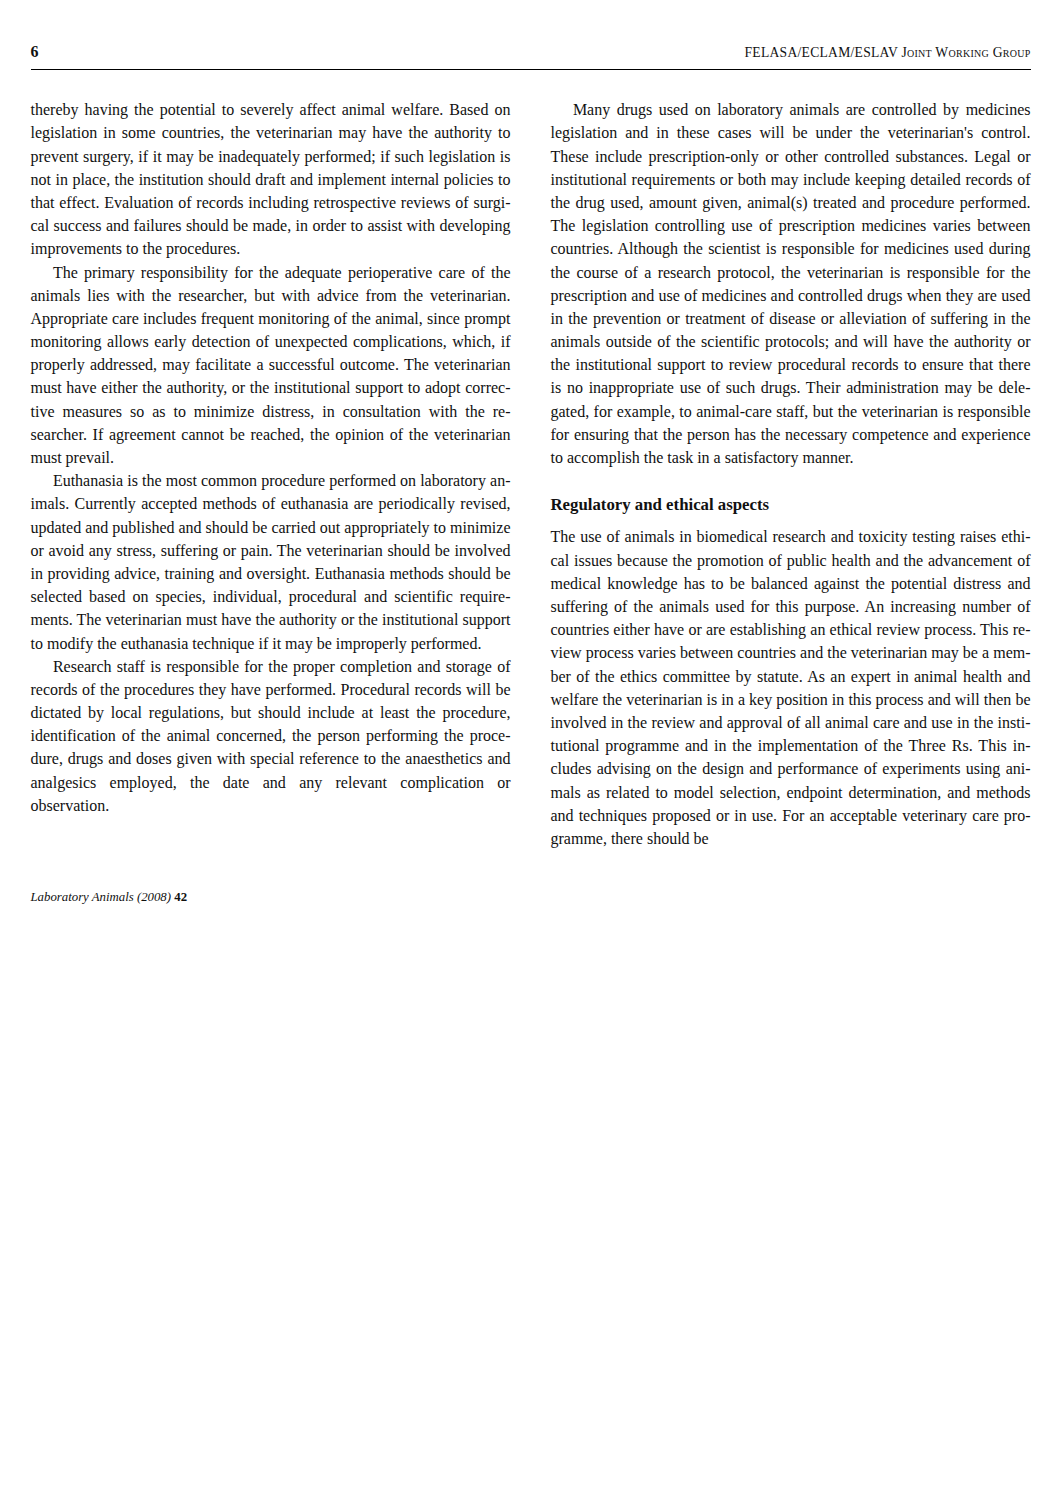6 FELASA/ECLAM/ESLAV Joint Working Group
thereby having the potential to severely affect animal welfare. Based on legislation in some countries, the veterinarian may have the authority to prevent surgery, if it may be inadequately performed; if such legislation is not in place, the institution should draft and implement internal policies to that effect. Evaluation of records including retrospective reviews of surgical success and failures should be made, in order to assist with developing improvements to the procedures.
The primary responsibility for the adequate perioperative care of the animals lies with the researcher, but with advice from the veterinarian. Appropriate care includes frequent monitoring of the animal, since prompt monitoring allows early detection of unexpected complications, which, if properly addressed, may facilitate a successful outcome. The veterinarian must have either the authority, or the institutional support to adopt corrective measures so as to minimize distress, in consultation with the researcher. If agreement cannot be reached, the opinion of the veterinarian must prevail.
Euthanasia is the most common procedure performed on laboratory animals. Currently accepted methods of euthanasia are periodically revised, updated and published and should be carried out appropriately to minimize or avoid any stress, suffering or pain. The veterinarian should be involved in providing advice, training and oversight. Euthanasia methods should be selected based on species, individual, procedural and scientific requirements. The veterinarian must have the authority or the institutional support to modify the euthanasia technique if it may be improperly performed.
Research staff is responsible for the proper completion and storage of records of the procedures they have performed. Procedural records will be dictated by local regulations, but should include at least the procedure, identification of the animal concerned, the person performing the procedure, drugs and doses given with special reference to the anaesthetics and analgesics employed, the date and any relevant complication or observation.
Many drugs used on laboratory animals are controlled by medicines legislation and in these cases will be under the veterinarian's control. These include prescription-only or other controlled substances. Legal or institutional requirements or both may include keeping detailed records of the drug used, amount given, animal(s) treated and procedure performed. The legislation controlling use of prescription medicines varies between countries. Although the scientist is responsible for medicines used during the course of a research protocol, the veterinarian is responsible for the prescription and use of medicines and controlled drugs when they are used in the prevention or treatment of disease or alleviation of suffering in the animals outside of the scientific protocols; and will have the authority or the institutional support to review procedural records to ensure that there is no inappropriate use of such drugs. Their administration may be delegated, for example, to animal-care staff, but the veterinarian is responsible for ensuring that the person has the necessary competence and experience to accomplish the task in a satisfactory manner.
Regulatory and ethical aspects
The use of animals in biomedical research and toxicity testing raises ethical issues because the promotion of public health and the advancement of medical knowledge has to be balanced against the potential distress and suffering of the animals used for this purpose. An increasing number of countries either have or are establishing an ethical review process. This review process varies between countries and the veterinarian may be a member of the ethics committee by statute. As an expert in animal health and welfare the veterinarian is in a key position in this process and will then be involved in the review and approval of all animal care and use in the institutional programme and in the implementation of the Three Rs. This includes advising on the design and performance of experiments using animals as related to model selection, endpoint determination, and methods and techniques proposed or in use. For an acceptable veterinary care programme, there should be
Laboratory Animals (2008) 42